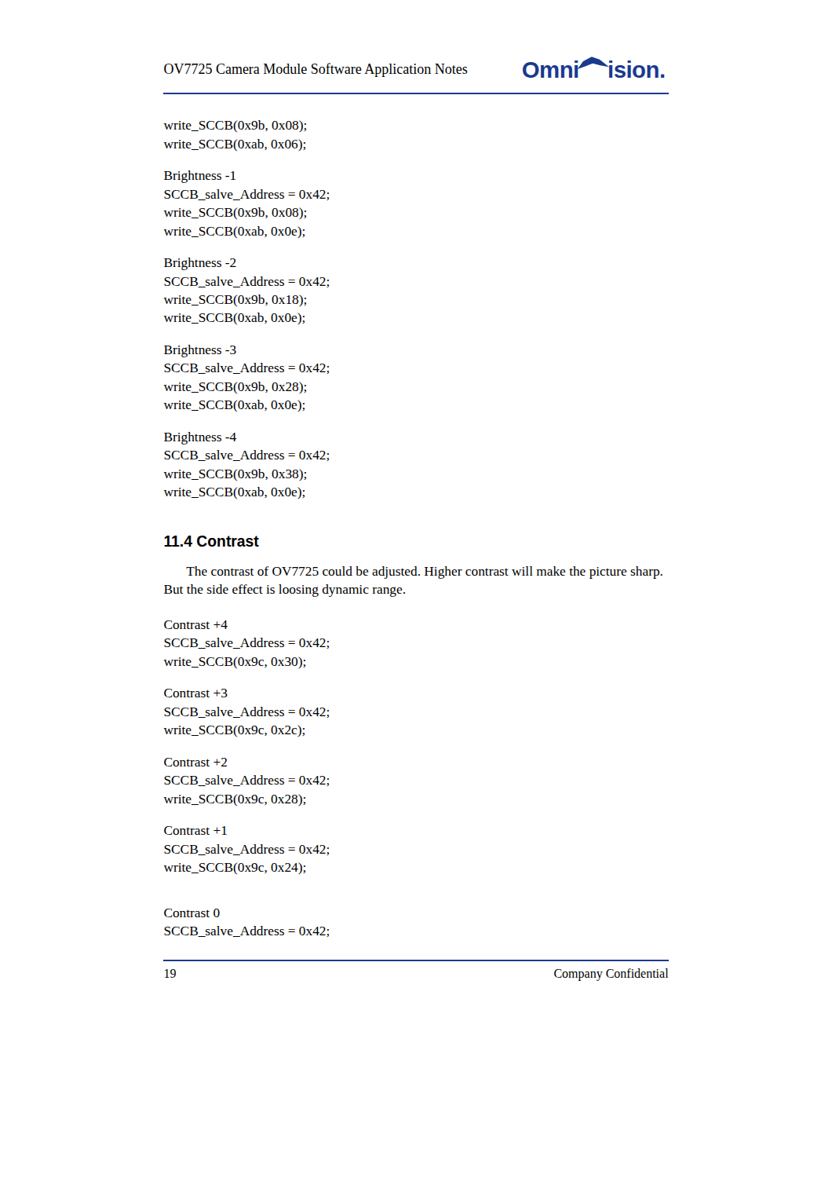OV7725 Camera Module Software Application Notes
Omni ision.
write_SCCB(0x9b, 0x08);
write_SCCB(0xab, 0x06);
Brightness -1
SCCB_salve_Address = 0x42;
write_SCCB(0x9b, 0x08);
write_SCCB(0xab, 0x0e);
Brightness -2
SCCB_salve_Address = 0x42;
write_SCCB(0x9b, 0x18);
write_SCCB(0xab, 0x0e);
Brightness -3
SCCB_salve_Address = 0x42;
write_SCCB(0x9b, 0x28);
write_SCCB(0xab, 0x0e);
Brightness -4
SCCB_salve_Address = 0x42;
write_SCCB(0x9b, 0x38);
write_SCCB(0xab, 0x0e);
11.4 Contrast
The contrast of OV7725 could be adjusted. Higher contrast will make the picture sharp. But the side effect is loosing dynamic range.
Contrast +4
SCCB_salve_Address = 0x42;
write_SCCB(0x9c, 0x30);
Contrast +3
SCCB_salve_Address = 0x42;
write_SCCB(0x9c, 0x2c);
Contrast +2
SCCB_salve_Address = 0x42;
write_SCCB(0x9c, 0x28);
Contrast +1
SCCB_salve_Address = 0x42;
write_SCCB(0x9c, 0x24);
Contrast 0
SCCB_salve_Address = 0x42;
19 Company Confidential